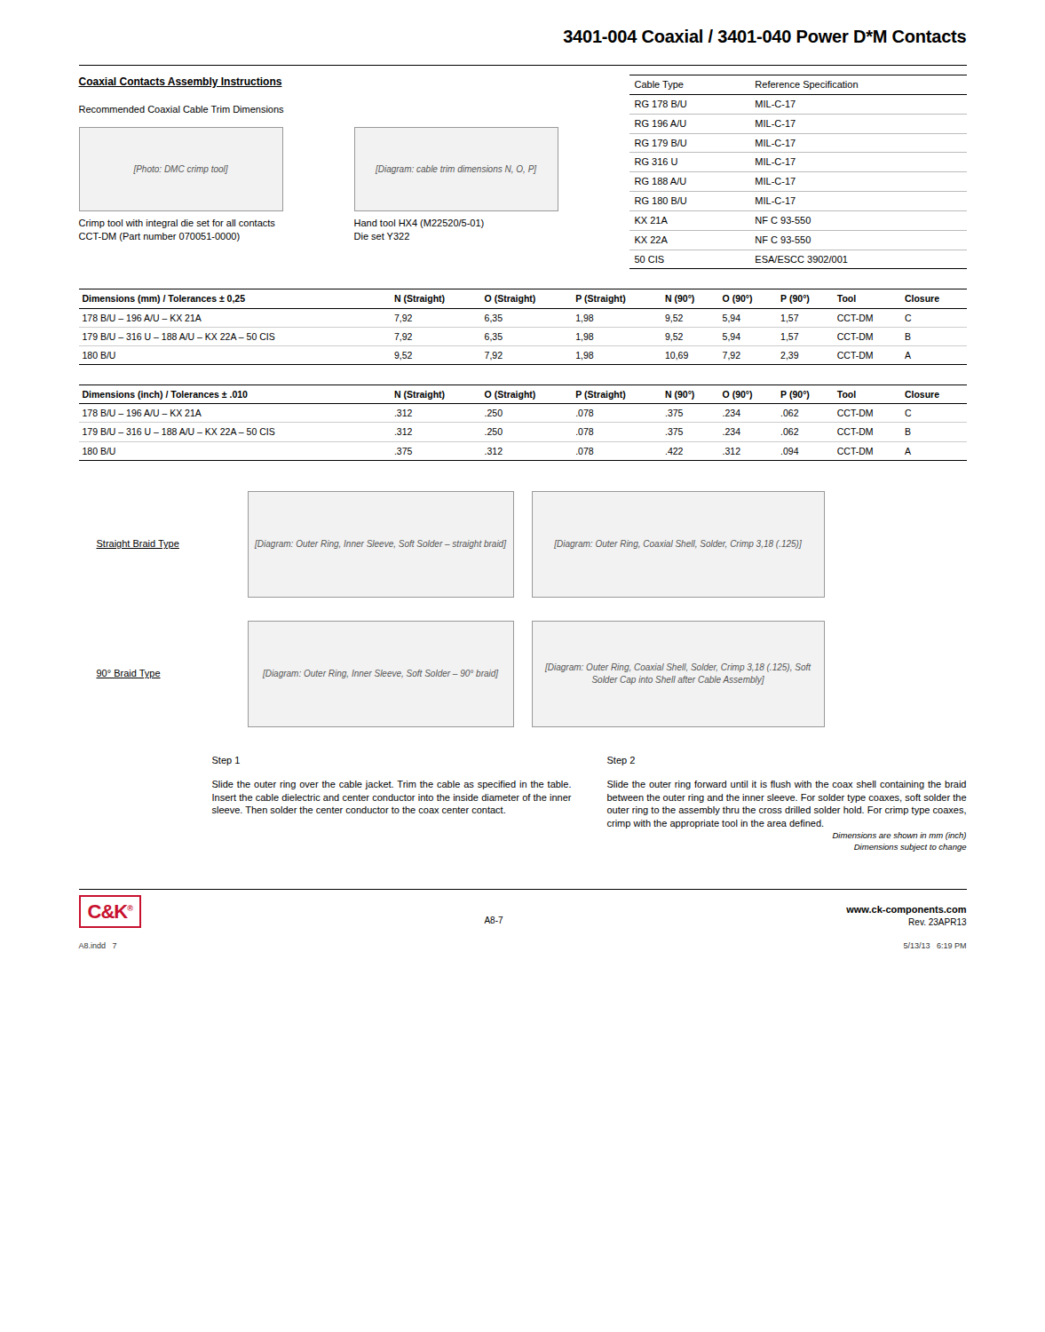3401-004 Coaxial / 3401-040 Power D*M Contacts
Coaxial Contacts Assembly Instructions
Recommended Coaxial Cable Trim Dimensions
[Photo: DMC crimp tool]
Crimp tool with integral die set for all contacts
CCT-DM (Part number 070051-0000)
[Diagram: cable trim dimensions N, O, P]
Hand tool HX4 (M22520/5-01)
Die set Y322
| Cable Type | Reference Specification |
| --- | --- |
| RG 178 B/U | MIL-C-17 |
| RG 196 A/U | MIL-C-17 |
| RG 179 B/U | MIL-C-17 |
| RG 316 U | MIL-C-17 |
| RG 188 A/U | MIL-C-17 |
| RG 180 B/U | MIL-C-17 |
| KX 21A | NF C 93-550 |
| KX 22A | NF C 93-550 |
| 50 CIS | ESA/ESCC 3902/001 |
| Dimensions (mm) / Tolerances ± 0,25 | N (Straight) | O (Straight) | P (Straight) | N (90°) | O (90°) | P (90°) | Tool | Closure |
| --- | --- | --- | --- | --- | --- | --- | --- | --- |
| 178 B/U – 196 A/U – KX 21A | 7,92 | 6,35 | 1,98 | 9,52 | 5,94 | 1,57 | CCT-DM | C |
| 179 B/U – 316 U – 188 A/U – KX 22A – 50 CIS | 7,92 | 6,35 | 1,98 | 9,52 | 5,94 | 1,57 | CCT-DM | B |
| 180 B/U | 9,52 | 7,92 | 1,98 | 10,69 | 7,92 | 2,39 | CCT-DM | A |
| Dimensions (inch) / Tolerances ± .010 | N (Straight) | O (Straight) | P (Straight) | N (90°) | O (90°) | P (90°) | Tool | Closure |
| --- | --- | --- | --- | --- | --- | --- | --- | --- |
| 178 B/U – 196 A/U – KX 21A | .312 | .250 | .078 | .375 | .234 | .062 | CCT-DM | C |
| 179 B/U – 316 U – 188 A/U – KX 22A – 50 CIS | .312 | .250 | .078 | .375 | .234 | .062 | CCT-DM | B |
| 180 B/U | .375 | .312 | .078 | .422 | .312 | .094 | CCT-DM | A |
Straight Braid Type
[Diagram: Outer Ring, Inner Sleeve, Soft Solder – straight braid]
[Diagram: Outer Ring, Coaxial Shell, Solder, Crimp 3,18 (.125)]
90° Braid Type
[Diagram: Outer Ring, Inner Sleeve, Soft Solder – 90° braid]
[Diagram: Outer Ring, Coaxial Shell, Solder, Crimp 3,18 (.125), Soft Solder Cap into Shell after Cable Assembly]
Step 1
Slide the outer ring over the cable jacket. Trim the cable as specified in the table. Insert the cable dielectric and center conductor into the inside diameter of the inner sleeve. Then solder the center conductor to the coax center contact.
Step 2
Slide the outer ring forward until it is flush with the coax shell containing the braid between the outer ring and the inner sleeve. For solder type coaxes, soft solder the outer ring to the assembly thru the cross drilled solder hold. For crimp type coaxes, crimp with the appropriate tool in the area defined.
Dimensions are shown in mm (inch)
Dimensions subject to change
C&K®
A8-7
www.ck-components.com
Rev. 23APR13
A8.indd 7 5/13/13 6:19 PM